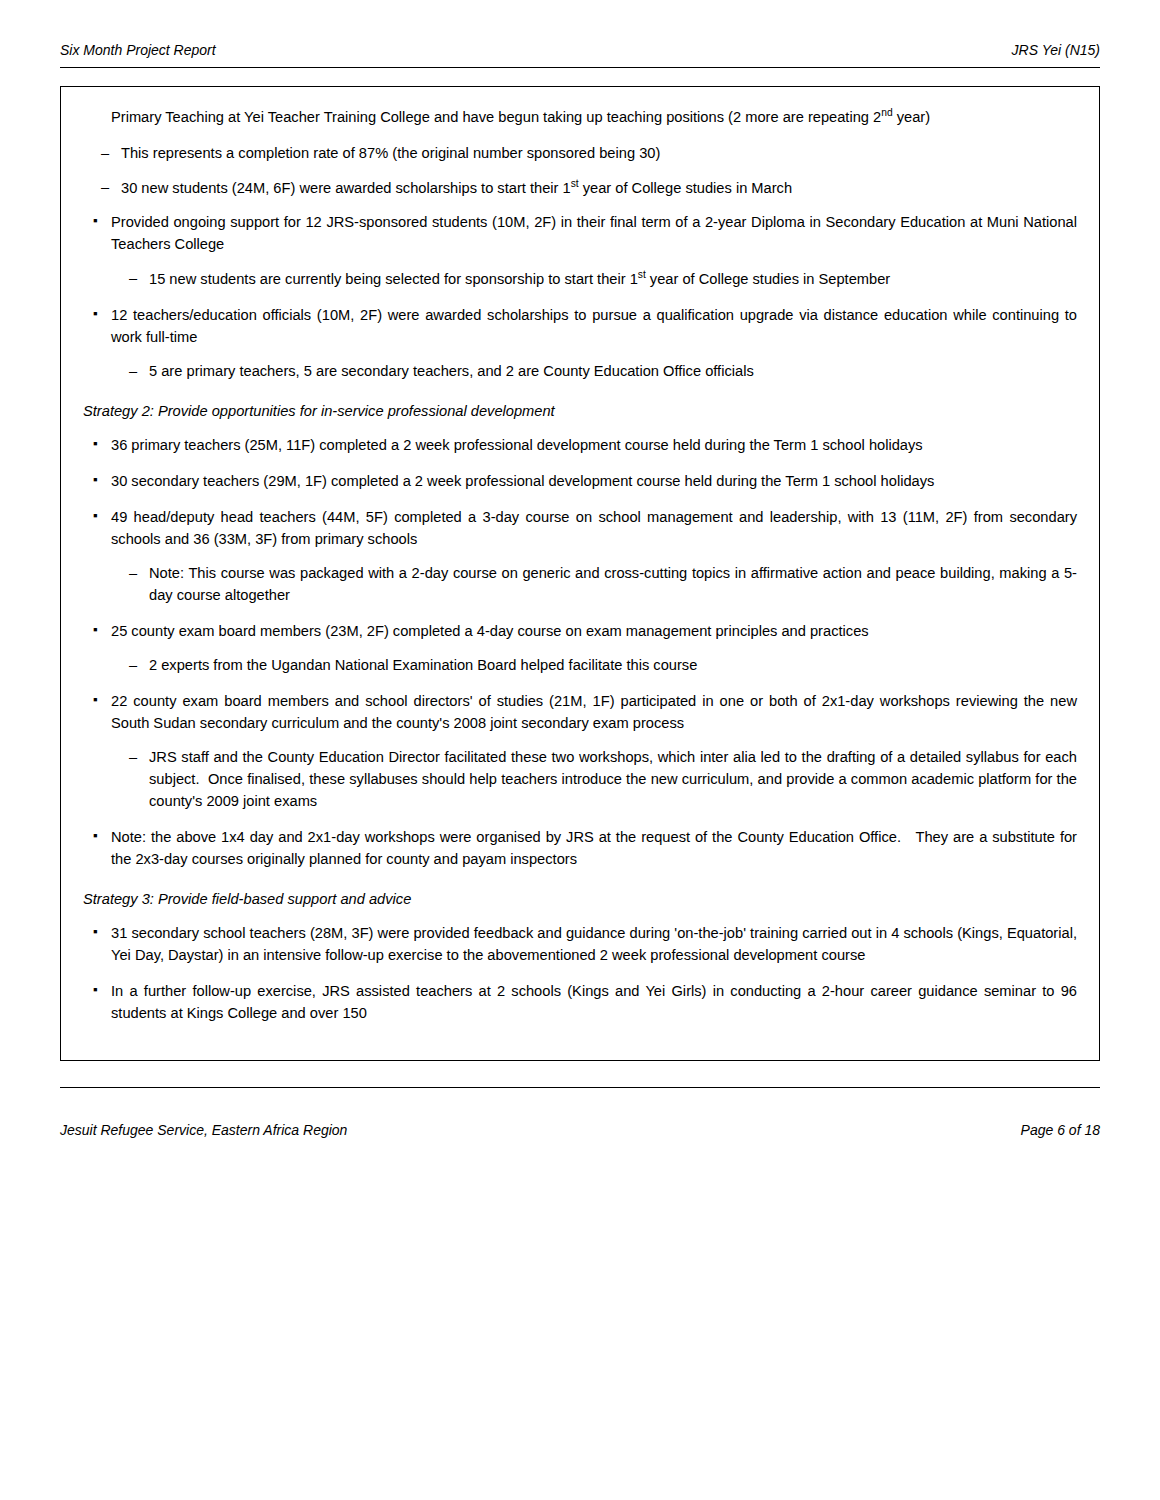Six Month Project Report
JRS Yei (N15)
Primary Teaching at Yei Teacher Training College and have begun taking up teaching positions (2 more are repeating 2nd year)
This represents a completion rate of 87% (the original number sponsored being 30)
30 new students (24M, 6F) were awarded scholarships to start their 1st year of College studies in March
Provided ongoing support for 12 JRS-sponsored students (10M, 2F) in their final term of a 2-year Diploma in Secondary Education at Muni National Teachers College
15 new students are currently being selected for sponsorship to start their 1st year of College studies in September
12 teachers/education officials (10M, 2F) were awarded scholarships to pursue a qualification upgrade via distance education while continuing to work full-time
5 are primary teachers, 5 are secondary teachers, and 2 are County Education Office officials
Strategy 2: Provide opportunities for in-service professional development
36 primary teachers (25M, 11F) completed a 2 week professional development course held during the Term 1 school holidays
30 secondary teachers (29M, 1F) completed a 2 week professional development course held during the Term 1 school holidays
49 head/deputy head teachers (44M, 5F) completed a 3-day course on school management and leadership, with 13 (11M, 2F) from secondary schools and 36 (33M, 3F) from primary schools
Note: This course was packaged with a 2-day course on generic and cross-cutting topics in affirmative action and peace building, making a 5-day course altogether
25 county exam board members (23M, 2F) completed a 4-day course on exam management principles and practices
2 experts from the Ugandan National Examination Board helped facilitate this course
22 county exam board members and school directors' of studies (21M, 1F) participated in one or both of 2x1-day workshops reviewing the new South Sudan secondary curriculum and the county's 2008 joint secondary exam process
JRS staff and the County Education Director facilitated these two workshops, which inter alia led to the drafting of a detailed syllabus for each subject. Once finalised, these syllabuses should help teachers introduce the new curriculum, and provide a common academic platform for the county's 2009 joint exams
Note: the above 1x4 day and 2x1-day workshops were organised by JRS at the request of the County Education Office. They are a substitute for the 2x3-day courses originally planned for county and payam inspectors
Strategy 3: Provide field-based support and advice
31 secondary school teachers (28M, 3F) were provided feedback and guidance during 'on-the-job' training carried out in 4 schools (Kings, Equatorial, Yei Day, Daystar) in an intensive follow-up exercise to the abovementioned 2 week professional development course
In a further follow-up exercise, JRS assisted teachers at 2 schools (Kings and Yei Girls) in conducting a 2-hour career guidance seminar to 96 students at Kings College and over 150
Jesuit Refugee Service, Eastern Africa Region
Page 6 of 18